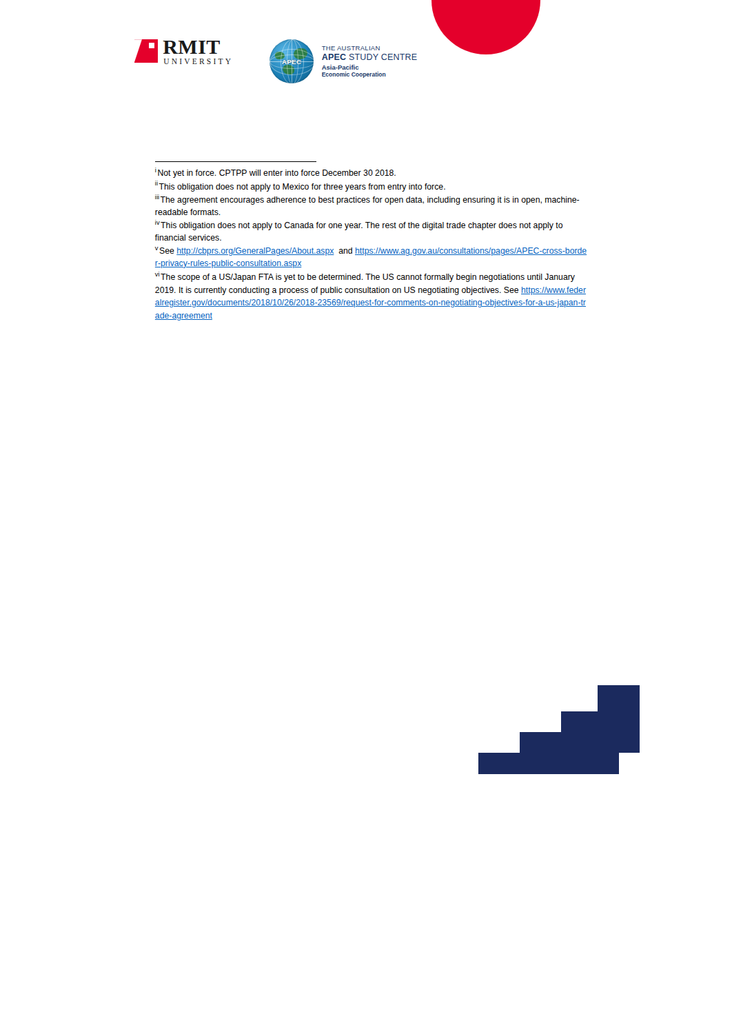RMIT UNIVERSITY
APEC
THE AUSTRALIAN APEC STUDY CENTRE Asia-Pacific Economic Cooperation
i Not yet in force. CPTPP will enter into force December 30 2018.
ii This obligation does not apply to Mexico for three years from entry into force.
iii The agreement encourages adherence to best practices for open data, including ensuring it is in open, machine-readable formats.
iv This obligation does not apply to Canada for one year. The rest of the digital trade chapter does not apply to financial services.
v See http://cbprs.org/GeneralPages/About.aspx and https://www.ag.gov.au/consultations/pages/APEC-cross-border-privacy-rules-public-consultation.aspx
vi The scope of a US/Japan FTA is yet to be determined. The US cannot formally begin negotiations until January 2019. It is currently conducting a process of public consultation on US negotiating objectives. See https://www.federalregister.gov/documents/2018/10/26/2018-23569/request-for-comments-on-negotiating-objectives-for-a-us-japan-trade-agreement